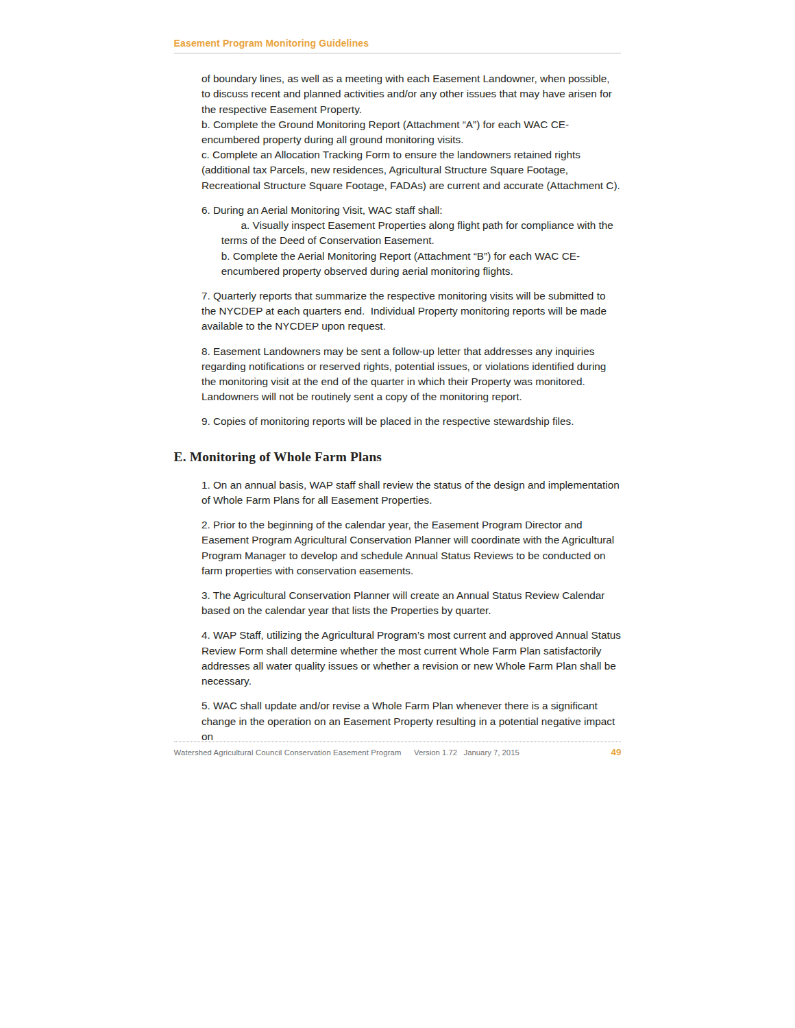Easement Program Monitoring Guidelines
of boundary lines, as well as a meeting with each Easement Landowner, when possible, to discuss recent and planned activities and/or any other issues that may have arisen for the respective Easement Property.
b. Complete the Ground Monitoring Report (Attachment “A”) for each WAC CE-encumbered property during all ground monitoring visits.
c. Complete an Allocation Tracking Form to ensure the landowners retained rights (additional tax Parcels, new residences, Agricultural Structure Square Footage, Recreational Structure Square Footage, FADAs) are current and accurate (Attachment C).
6. During an Aerial Monitoring Visit, WAC staff shall:
a. Visually inspect Easement Properties along flight path for compliance with the terms of the Deed of Conservation Easement.
b. Complete the Aerial Monitoring Report (Attachment “B”) for each WAC CE-encumbered property observed during aerial monitoring flights.
7. Quarterly reports that summarize the respective monitoring visits will be submitted to the NYCDEP at each quarters end. Individual Property monitoring reports will be made available to the NYCDEP upon request.
8. Easement Landowners may be sent a follow-up letter that addresses any inquiries regarding notifications or reserved rights, potential issues, or violations identified during the monitoring visit at the end of the quarter in which their Property was monitored. Landowners will not be routinely sent a copy of the monitoring report.
9. Copies of monitoring reports will be placed in the respective stewardship files.
E. Monitoring of Whole Farm Plans
1. On an annual basis, WAP staff shall review the status of the design and implementation of Whole Farm Plans for all Easement Properties.
2. Prior to the beginning of the calendar year, the Easement Program Director and Easement Program Agricultural Conservation Planner will coordinate with the Agricultural Program Manager to develop and schedule Annual Status Reviews to be conducted on farm properties with conservation easements.
3. The Agricultural Conservation Planner will create an Annual Status Review Calendar based on the calendar year that lists the Properties by quarter.
4. WAP Staff, utilizing the Agricultural Program’s most current and approved Annual Status Review Form shall determine whether the most current Whole Farm Plan satisfactorily addresses all water quality issues or whether a revision or new Whole Farm Plan shall be necessary.
5. WAC shall update and/or revise a Whole Farm Plan whenever there is a significant change in the operation on an Easement Property resulting in a potential negative impact on
Watershed Agricultural Council Conservation Easement Program Version 1.72 January 7, 2015 49